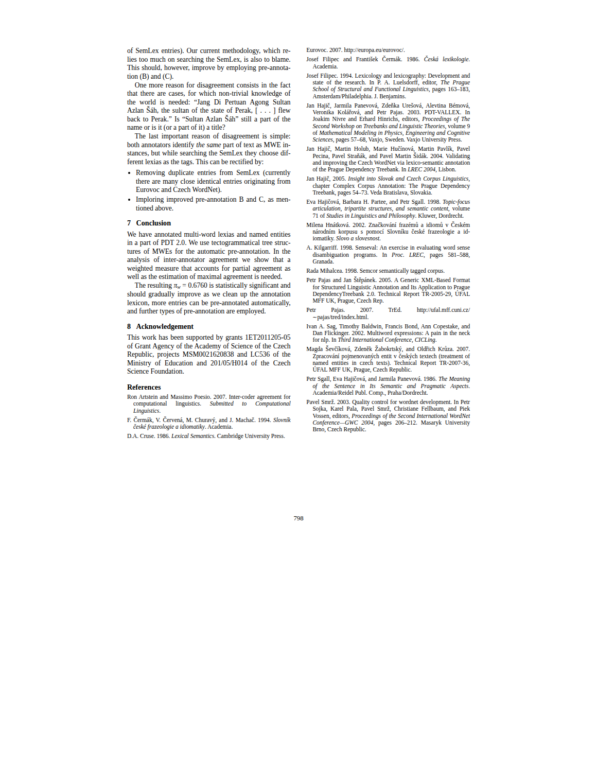of SemLex entries). Our current methodology, which relies too much on searching the SemLex, is also to blame. This should, however, improve by employing pre-annotation (B) and (C).
One more reason for disagreement consists in the fact that there are cases, for which non-trivial knowledge of the world is needed: “Jang Di Pertuan Agong Sultan Azlan Šáh, the sultan of the state of Perak, [ . . . ] flew back to Perak.” Is “Sultan Azlan Šáh” still a part of the name or is it (or a part of it) a title?
The last important reason of disagreement is simple: both annotators identify the same part of text as MWE instances, but while searching the SemLex they choose different lexias as the tags. This can be rectified by:
Removing duplicate entries from SemLex (currently there are many close identical entries originating from Eurovoc and Czech WordNet).
Imploring improved pre-annotation B and C, as mentioned above.
7 Conclusion
We have annotated multi-word lexias and named entities in a part of PDT 2.0. We use tectogrammatical tree structures of MWEs for the automatic pre-annotation. In the analysis of inter-annotator agreement we show that a weighted measure that accounts for partial agreement as well as the estimation of maximal agreement is needed.
The resulting πw = 0.6760 is statistically significant and should gradually improve as we clean up the annotation lexicon, more entries can be pre-annotated automatically, and further types of pre-annotation are employed.
8 Acknowledgement
This work has been supported by grants 1ET2011205-05 of Grant Agency of the Academy of Science of the Czech Republic, projects MSM0021620838 and LC536 of the Ministry of Education and 201/05/H014 of the Czech Science Foundation.
References
Ron Artstein and Massimo Poesio. 2007. Inter-coder agreement for computational linguistics. Submitted to Computational Linguistics.
F. Čermák, V. Červená, M. Churavý, and J. Machač. 1994. Slovník české frazeologie a idiomatiky. Academia.
D.A. Cruse. 1986. Lexical Semantics. Cambridge University Press.
Eurovoc. 2007. http://europa.eu/eurovoc/.
Josef Filipec and František Čermák. 1986. Česká lexikologie. Academia.
Josef Filipec. 1994. Lexicology and lexicography: Development and state of the research. In P. A. Luelsdorff, editor, The Prague School of Structural and Functional Linguistics, pages 163–183, Amsterdam/Philadelphia. J. Benjamins.
Jan Hajič, Jarmila Panevová, Zdeňka Urešová, Alevtina Bémová, Veronika Kolářová, and Petr Pajas. 2003. PDT-VALLEX. In Joakim Nivre and Erhard Hinrichs, editors, Proceedings of The Second Workshop on Treebanks and Linguistic Theories, volume 9 of Mathematical Modeling in Physics, Engineering and Cognitive Sciences, pages 57–68, Vaxjo, Sweden. Vaxjo University Press.
Jan Hajič, Martin Holub, Marie Hučínová, Martin Pavlík, Pavel Pecina, Pavel Straňák, and Pavel Martin Šidák. 2004. Validating and improving the Czech WordNet via lexico-semantic annotation of the Prague Dependency Treebank. In LREC 2004, Lisbon.
Jan Hajič, 2005. Insight into Slovak and Czech Corpus Linguistics, chapter Complex Corpus Annotation: The Prague Dependency Treebank, pages 54–73. Veda Bratislava, Slovakia.
Eva Hajičová, Barbara H. Partee, and Petr Sgall. 1998. Topic-focus articulation, tripartite structures, and semantic content, volume 71 of Studies in Linguistics and Philosophy. Kluwer, Dordrecht.
Milena Hnátková. 2002. Značkování frazémů a idiomů v Českém národním korpusu s pomocí Slovníku české frazeologie a idiomatiky. Slovo a slovesnost.
A. Kilgarriff. 1998. Senseval: An exercise in evaluating word sense disambiguation programs. In Proc. LREC, pages 581–588, Granada.
Rada Mihalcea. 1998. Semcor semantically tagged corpus.
Petr Pajas and Jan Štěpánek. 2005. A Generic XML-Based Format for Structured Linguistic Annotation and Its Application to Prague DependencyTreebank 2.0. Technical Report TR-2005-29, ÚFAL MFF UK, Prague, Czech Rep.
Petr Pajas. 2007. TrEd. http://ufal.mff.cuni.cz/∼pajas/tred/index.html.
Ivan A. Sag, Timothy Baldwin, Francis Bond, Ann Copestake, and Dan Flickinger. 2002. Multiword expressions: A pain in the neck for nlp. In Third International Conference, CICLing.
Magda Ševčíková, Zdeněk Žabokrtský, and Oldřich Krůza. 2007. Zpracování pojmenovaných entit v českých textech (treatment of named entities in czech texts). Technical Report TR-2007-36, ÚFAL MFF UK, Prague, Czech Republic.
Petr Sgall, Eva Hajičová, and Jarmila Panevová. 1986. The Meaning of the Sentence in Its Semantic and Pragmatic Aspects. Academia/Reidel Publ. Comp., Praha/Dordrecht.
Pavel Smrž. 2003. Quality control for wordnet development. In Petr Sojka, Karel Pala, Pavel Smrž, Christiane Fellbaum, and Piek Vossen, editors, Proceedings of the Second International WordNet Conference—GWC 2004, pages 206–212. Masaryk University Brno, Czech Republic.
798